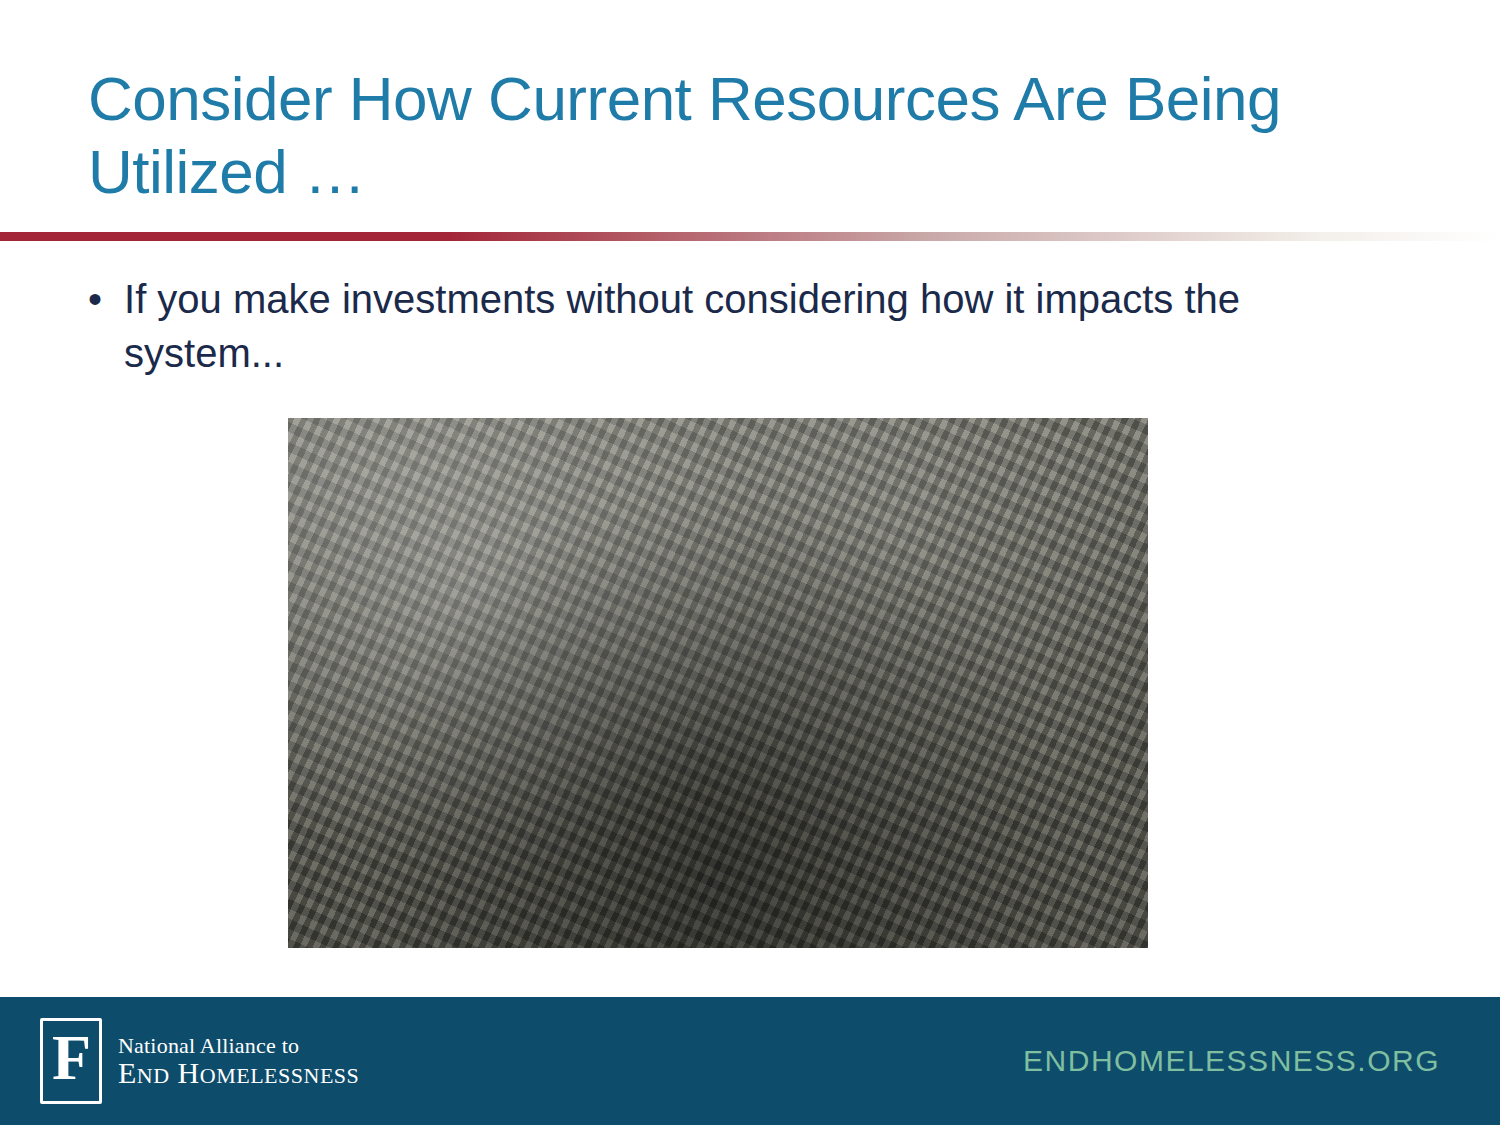Consider How Current Resources Are Being Utilized …
• If you make investments without considering how it impacts the system...
F
National Alliance to
END HOMELESSNESS
ENDHOMELESSNESS.ORG